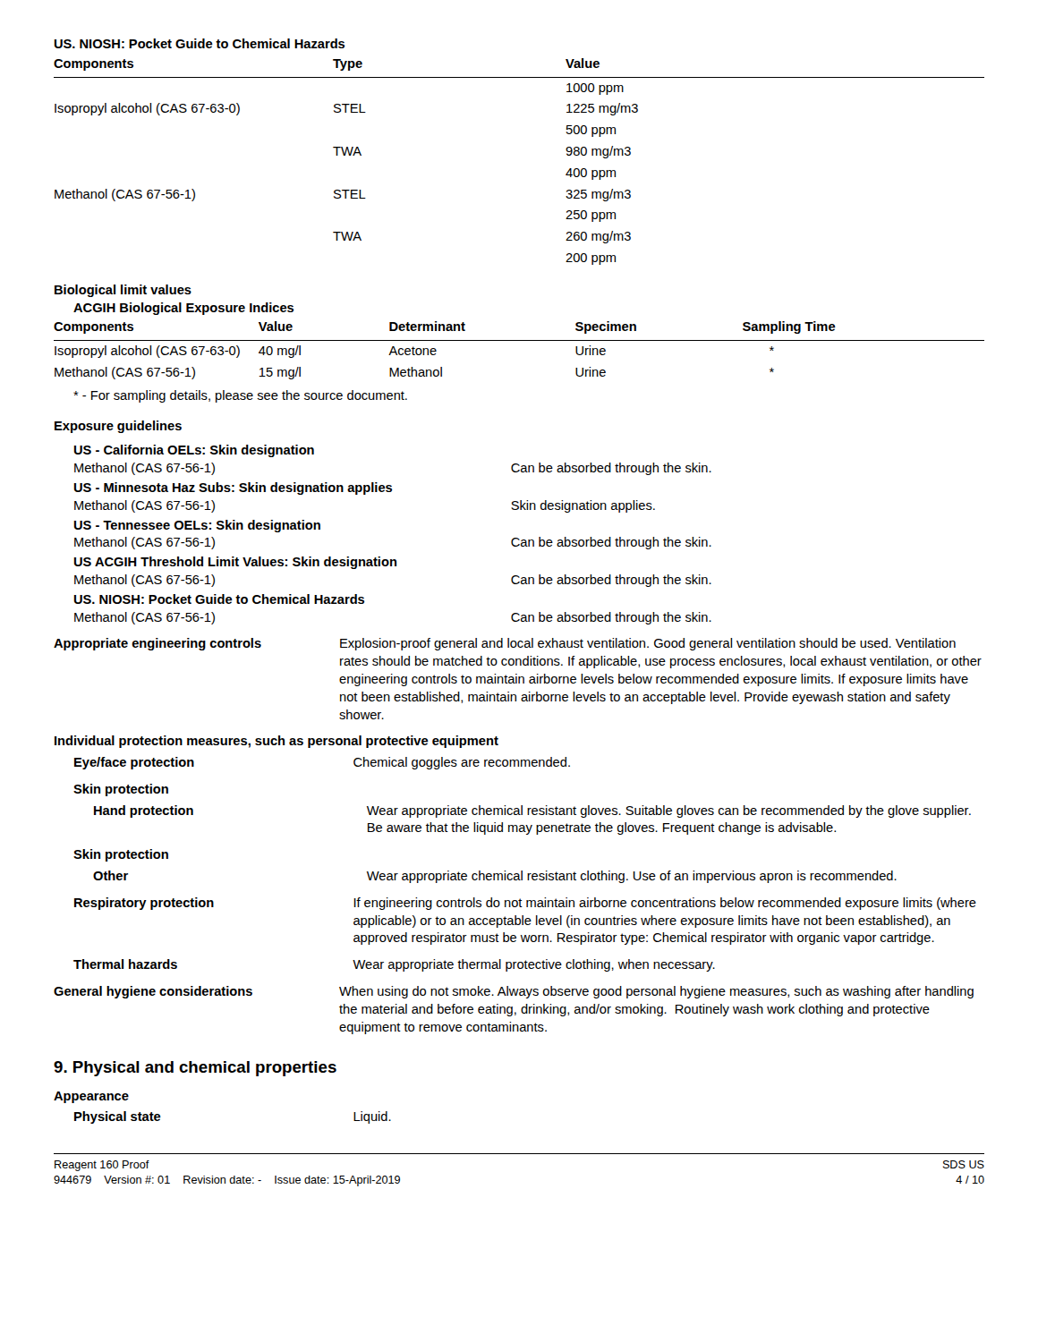US. NIOSH: Pocket Guide to Chemical Hazards
| Components | Type | Value |
| --- | --- | --- |
| | | 1000 ppm |
| Isopropyl alcohol (CAS 67-63-0) | STEL | 1225 mg/m3 |
| | | 500 ppm |
| | TWA | 980 mg/m3 |
| | | 400 ppm |
| Methanol (CAS 67-56-1) | STEL | 325 mg/m3 |
| | | 250 ppm |
| | TWA | 260 mg/m3 |
| | | 200 ppm |
Biological limit values
ACGIH Biological Exposure Indices
| Components | Value | Determinant | Specimen | Sampling Time |
| --- | --- | --- | --- | --- |
| Isopropyl alcohol (CAS 67-63-0) | 40 mg/l | Acetone | Urine | * |
| Methanol (CAS 67-56-1) | 15 mg/l | Methanol | Urine | * |
* - For sampling details, please see the source document.
Exposure guidelines
US - California OELs: Skin designation
Methanol (CAS 67-56-1)
Can be absorbed through the skin.
US - Minnesota Haz Subs: Skin designation applies
Methanol (CAS 67-56-1)
Skin designation applies.
US - Tennessee OELs: Skin designation
Methanol (CAS 67-56-1)
Can be absorbed through the skin.
US ACGIH Threshold Limit Values: Skin designation
Methanol (CAS 67-56-1)
Can be absorbed through the skin.
US. NIOSH: Pocket Guide to Chemical Hazards
Methanol (CAS 67-56-1)
Can be absorbed through the skin.
Appropriate engineering controls
Explosion-proof general and local exhaust ventilation. Good general ventilation should be used. Ventilation rates should be matched to conditions. If applicable, use process enclosures, local exhaust ventilation, or other engineering controls to maintain airborne levels below recommended exposure limits. If exposure limits have not been established, maintain airborne levels to an acceptable level. Provide eyewash station and safety shower.
Individual protection measures, such as personal protective equipment
Eye/face protection
Chemical goggles are recommended.
Skin protection
Hand protection
Wear appropriate chemical resistant gloves. Suitable gloves can be recommended by the glove supplier. Be aware that the liquid may penetrate the gloves. Frequent change is advisable.
Skin protection
Other
Wear appropriate chemical resistant clothing. Use of an impervious apron is recommended.
Respiratory protection
If engineering controls do not maintain airborne concentrations below recommended exposure limits (where applicable) or to an acceptable level (in countries where exposure limits have not been established), an approved respirator must be worn. Respirator type: Chemical respirator with organic vapor cartridge.
Thermal hazards
Wear appropriate thermal protective clothing, when necessary.
General hygiene considerations
When using do not smoke. Always observe good personal hygiene measures, such as washing after handling the material and before eating, drinking, and/or smoking. Routinely wash work clothing and protective equipment to remove contaminants.
9. Physical and chemical properties
Appearance
Physical state
Liquid.
Reagent 160 Proof
SDS US
944679 Version #: 01 Revision date: - Issue date: 15-April-2019
4 / 10